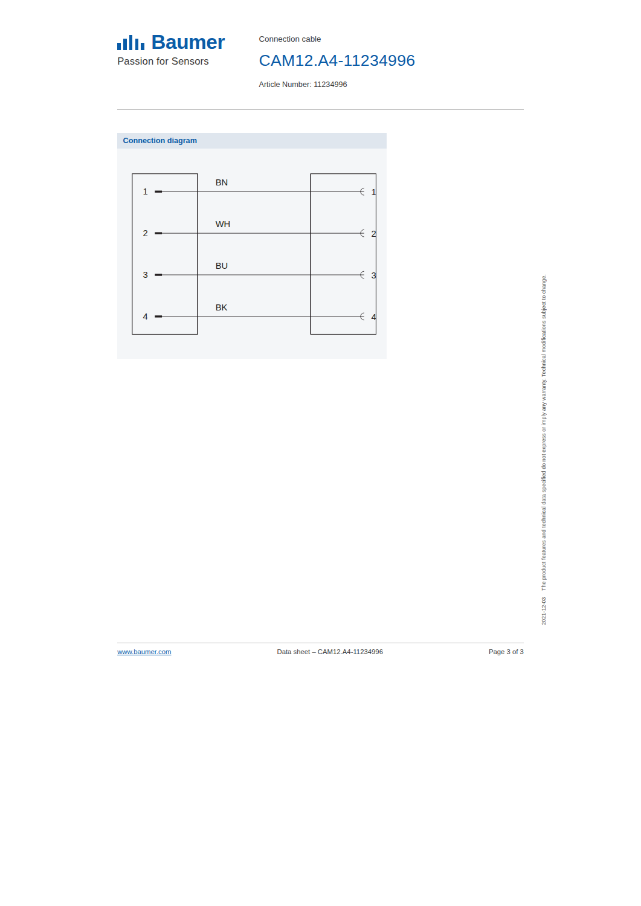Baumer
Passion for Sensors
Connection cable
CAM12.A4-11234996
Article Number: 11234996
Connection diagram
1 BN 1 2 WH 2 3 BU 3 4 BK 4
2021-12-03 The product features and technical data specified do not express or imply any warranty. Technical modifications subject to change.
www.baumer.com
Data sheet – CAM12.A4-11234996
Page 3 of 3